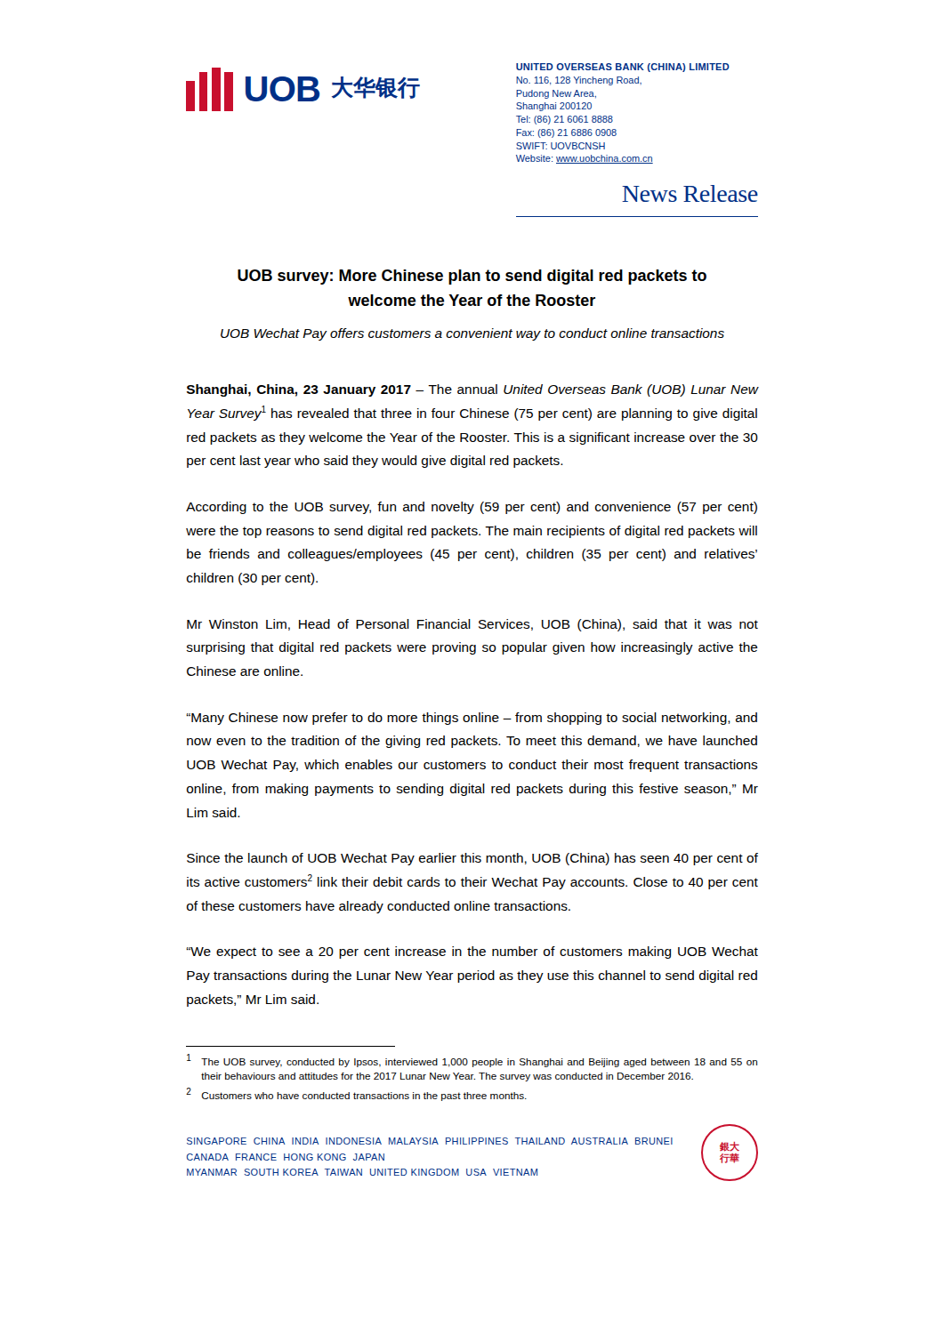UOB
大华银行
UNITED OVERSEAS BANK (CHINA) LIMITED
No. 116, 128 Yincheng Road,
Pudong New Area,
Shanghai 200120
Tel: (86) 21 6061 8888
Fax: (86) 21 6886 0908
SWIFT: UOVBCNSH
Website: www.uobchina.com.cn
News Release
UOB survey: More Chinese plan to send digital red packets to welcome the Year of the Rooster
UOB Wechat Pay offers customers a convenient way to conduct online transactions
Shanghai, China, 23 January 2017 – The annual United Overseas Bank (UOB) Lunar New Year Survey1 has revealed that three in four Chinese (75 per cent) are planning to give digital red packets as they welcome the Year of the Rooster. This is a significant increase over the 30 per cent last year who said they would give digital red packets.
According to the UOB survey, fun and novelty (59 per cent) and convenience (57 per cent) were the top reasons to send digital red packets. The main recipients of digital red packets will be friends and colleagues/employees (45 per cent), children (35 per cent) and relatives’ children (30 per cent).
Mr Winston Lim, Head of Personal Financial Services, UOB (China), said that it was not surprising that digital red packets were proving so popular given how increasingly active the Chinese are online.
“Many Chinese now prefer to do more things online – from shopping to social networking, and now even to the tradition of the giving red packets. To meet this demand, we have launched UOB Wechat Pay, which enables our customers to conduct their most frequent transactions online, from making payments to sending digital red packets during this festive season,” Mr Lim said.
Since the launch of UOB Wechat Pay earlier this month, UOB (China) has seen 40 per cent of its active customers2 link their debit cards to their Wechat Pay accounts. Close to 40 per cent of these customers have already conducted online transactions.
“We expect to see a 20 per cent increase in the number of customers making UOB Wechat Pay transactions during the Lunar New Year period as they use this channel to send digital red packets,” Mr Lim said.
1
The UOB survey, conducted by Ipsos, interviewed 1,000 people in Shanghai and Beijing aged between 18 and 55 on their behaviours and attitudes for the 2017 Lunar New Year. The survey was conducted in December 2016.
2
Customers who have conducted transactions in the past three months.
SINGAPORE CHINA INDIA INDONESIA MALAYSIA PHILIPPINES THAILAND AUSTRALIA BRUNEI CANADA FRANCE HONG KONG JAPAN
MYANMAR SOUTH KOREA TAIWAN UNITED KINGDOM USA VIETNAM
銀大
行華